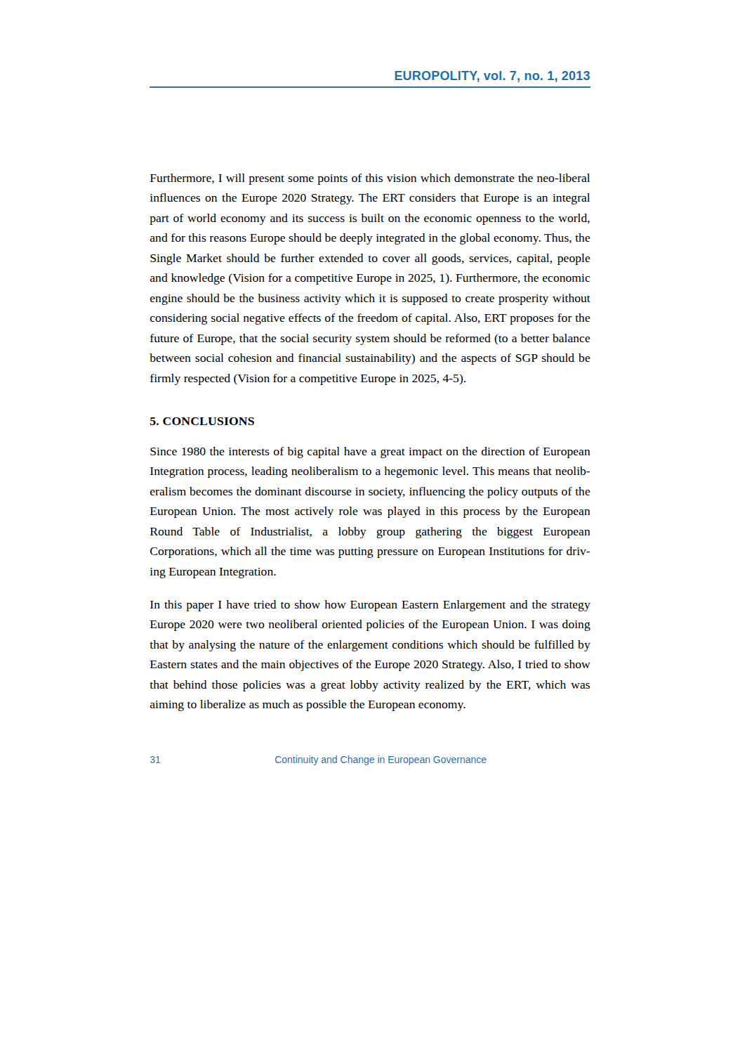EUROPOLITY, vol. 7, no. 1, 2013
Furthermore, I will present some points of this vision which demonstrate the neo-liberal influences on the Europe 2020 Strategy. The ERT considers that Europe is an integral part of world economy and its success is built on the economic openness to the world, and for this reasons Europe should be deeply integrated in the global economy. Thus, the Single Market should be further extended to cover all goods, services, capital, people and knowledge (Vision for a competitive Europe in 2025, 1). Furthermore, the economic engine should be the business activity which it is supposed to create prosperity without considering social negative effects of the freedom of capital. Also, ERT proposes for the future of Europe, that the social security system should be reformed (to a better balance between social cohesion and financial sustainability) and the aspects of SGP should be firmly respected (Vision for a competitive Europe in 2025, 4-5).
5. CONCLUSIONS
Since 1980 the interests of big capital have a great impact on the direction of European Integration process, leading neoliberalism to a hegemonic level. This means that neoliberalism becomes the dominant discourse in society, influencing the policy outputs of the European Union. The most actively role was played in this process by the European Round Table of Industrialist, a lobby group gathering the biggest European Corporations, which all the time was putting pressure on European Institutions for driving European Integration.
In this paper I have tried to show how European Eastern Enlargement and the strategy Europe 2020 were two neoliberal oriented policies of the European Union. I was doing that by analysing the nature of the enlargement conditions which should be fulfilled by Eastern states and the main objectives of the Europe 2020 Strategy. Also, I tried to show that behind those policies was a great lobby activity realized by the ERT, which was aiming to liberalize as much as possible the European economy.
31
Continuity and Change in European Governance